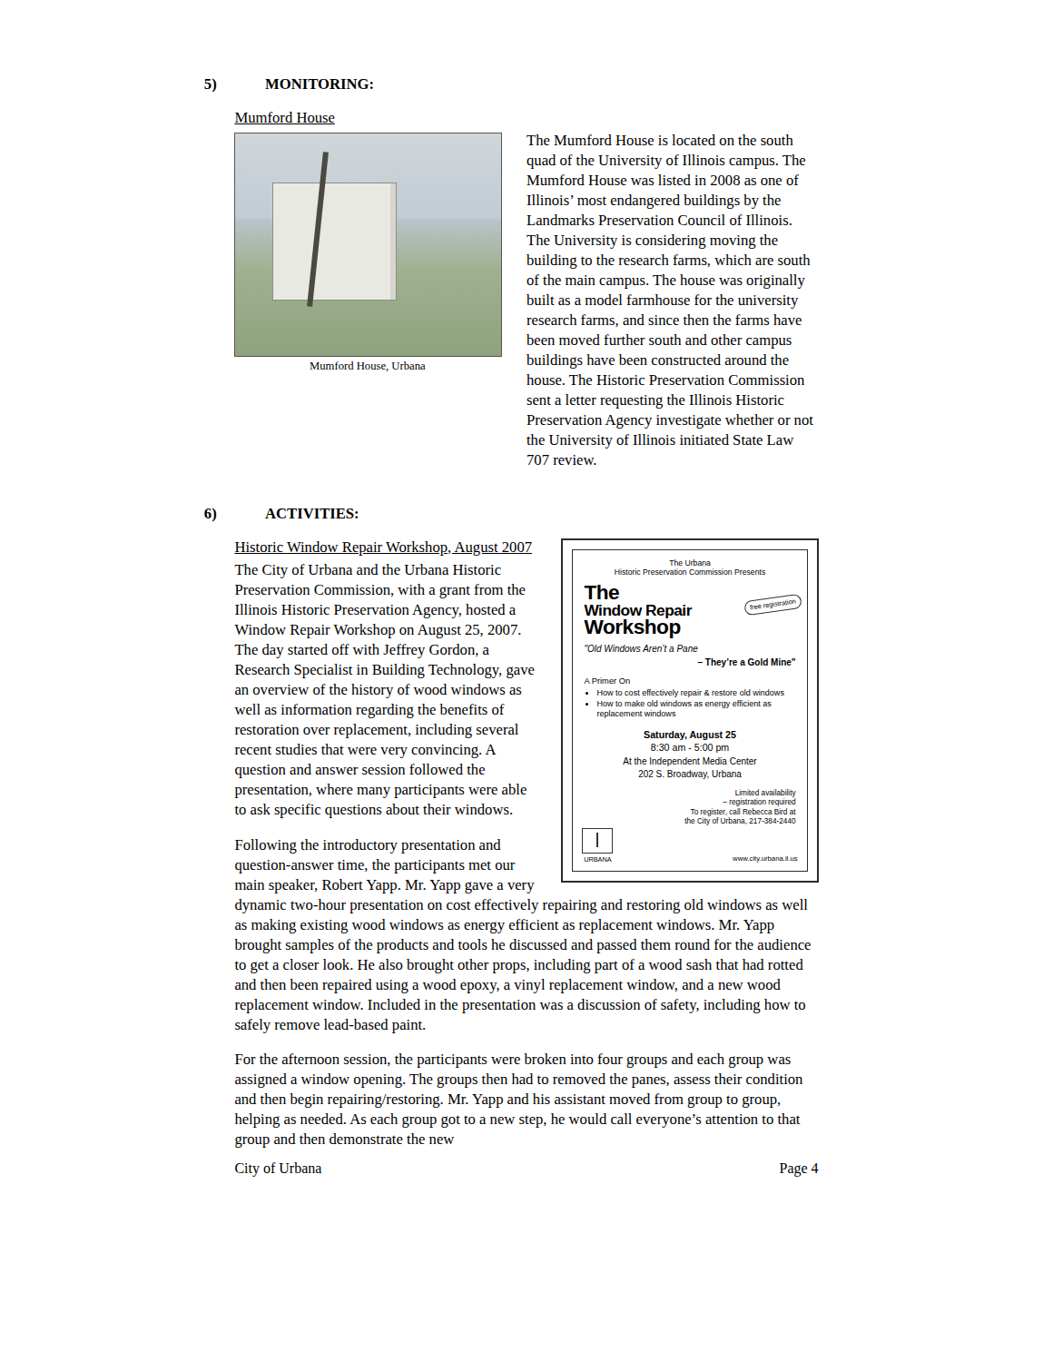5) MONITORING:
Mumford House
Mumford House, Urbana
The Mumford House is located on the south quad of the University of Illinois campus. The Mumford House was listed in 2008 as one of Illinois’ most endangered buildings by the Landmarks Preservation Council of Illinois. The University is considering moving the building to the research farms, which are south of the main campus. The house was originally built as a model farmhouse for the university research farms, and since then the farms have been moved further south and other campus buildings have been constructed around the house. The Historic Preservation Commission sent a letter requesting the Illinois Historic Preservation Agency investigate whether or not the University of Illinois initiated State Law 707 review.
6) ACTIVITIES:
The Urbana
Historic Preservation Commission Presents
The
Window Repair Workshop
free registration
"Old Windows Aren’t a Pane
– They’re a Gold Mine"
A Primer On
How to cost effectively repair & restore old windows
How to make old windows as energy efficient as replacement windows
Saturday, August 258:30 am - 5:00 pm
At the Independent Media Center
202 S. Broadway, Urbana
Limited availability
– registration required
To register, call Rebecca Bird at
the City of Urbana, 217-384-2440
URBANA
www.city.urbana.il.us
Historic Window Repair Workshop, August 2007
The City of Urbana and the Urbana Historic Preservation Commission, with a grant from the Illinois Historic Preservation Agency, hosted a Window Repair Workshop on August 25, 2007. The day started off with Jeffrey Gordon, a Research Specialist in Building Technology, gave an overview of the history of wood windows as well as information regarding the benefits of restoration over replacement, including several recent studies that were very convincing. A question and answer session followed the presentation, where many participants were able to ask specific questions about their windows.
Following the introductory presentation and question-answer time, the participants met our main speaker, Robert Yapp. Mr. Yapp gave a very dynamic two-hour presentation on cost effectively repairing and restoring old windows as well as making existing wood windows as energy efficient as replacement windows. Mr. Yapp brought samples of the products and tools he discussed and passed them round for the audience to get a closer look. He also brought other props, including part of a wood sash that had rotted and then been repaired using a wood epoxy, a vinyl replacement window, and a new wood replacement window. Included in the presentation was a discussion of safety, including how to safely remove lead-based paint.
For the afternoon session, the participants were broken into four groups and each group was assigned a window opening. The groups then had to removed the panes, assess their condition and then begin repairing/restoring. Mr. Yapp and his assistant moved from group to group, helping as needed. As each group got to a new step, he would call everyone’s attention to that group and then demonstrate the new
City of Urbana Page 4